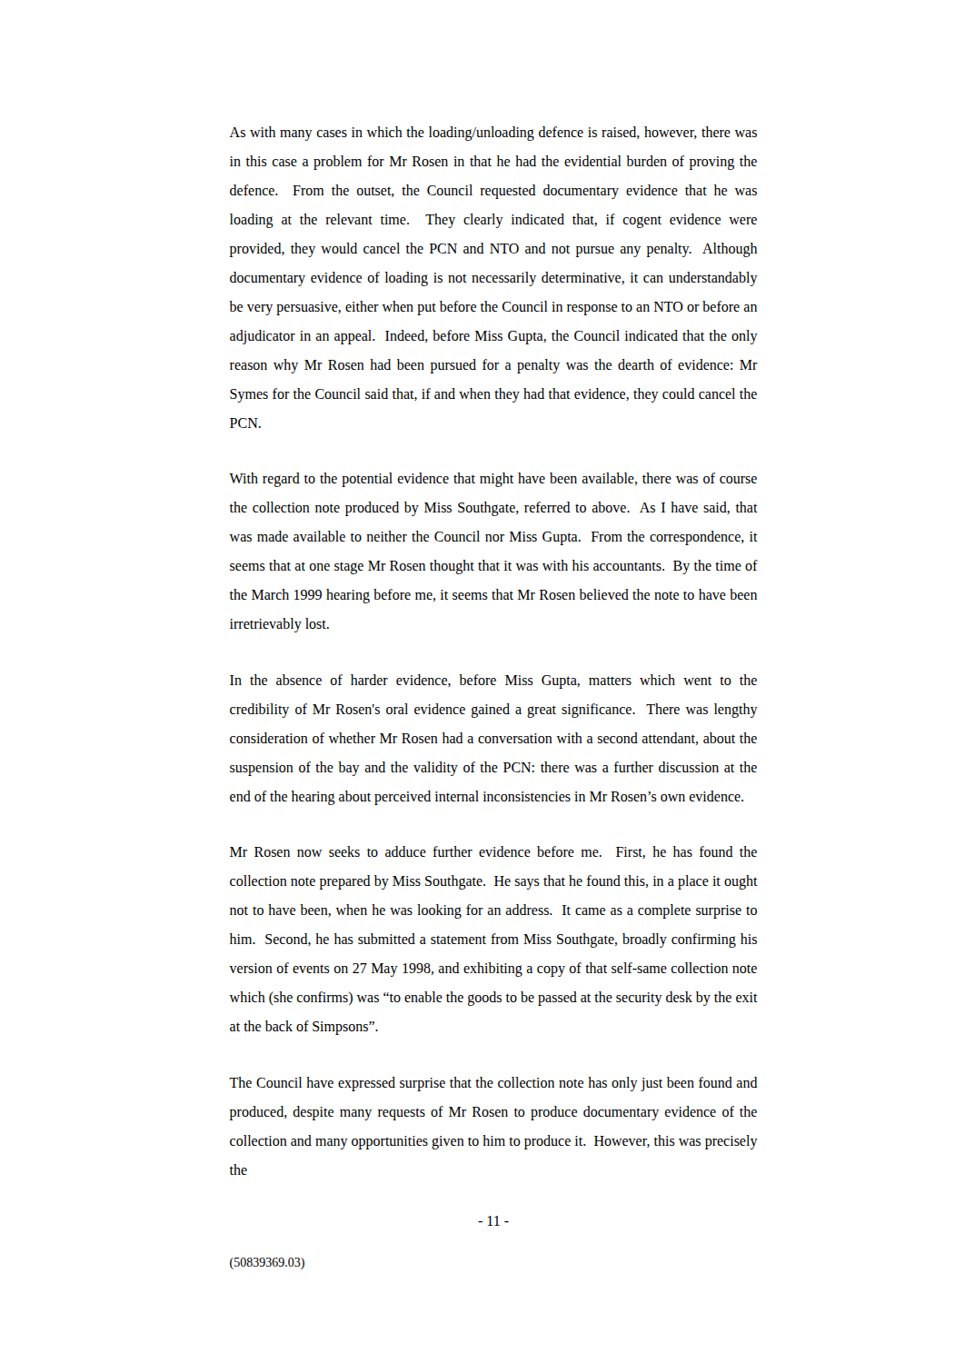As with many cases in which the loading/unloading defence is raised, however, there was in this case a problem for Mr Rosen in that he had the evidential burden of proving the defence. From the outset, the Council requested documentary evidence that he was loading at the relevant time. They clearly indicated that, if cogent evidence were provided, they would cancel the PCN and NTO and not pursue any penalty. Although documentary evidence of loading is not necessarily determinative, it can understandably be very persuasive, either when put before the Council in response to an NTO or before an adjudicator in an appeal. Indeed, before Miss Gupta, the Council indicated that the only reason why Mr Rosen had been pursued for a penalty was the dearth of evidence: Mr Symes for the Council said that, if and when they had that evidence, they could cancel the PCN.
With regard to the potential evidence that might have been available, there was of course the collection note produced by Miss Southgate, referred to above. As I have said, that was made available to neither the Council nor Miss Gupta. From the correspondence, it seems that at one stage Mr Rosen thought that it was with his accountants. By the time of the March 1999 hearing before me, it seems that Mr Rosen believed the note to have been irretrievably lost.
In the absence of harder evidence, before Miss Gupta, matters which went to the credibility of Mr Rosen's oral evidence gained a great significance. There was lengthy consideration of whether Mr Rosen had a conversation with a second attendant, about the suspension of the bay and the validity of the PCN: there was a further discussion at the end of the hearing about perceived internal inconsistencies in Mr Rosen’s own evidence.
Mr Rosen now seeks to adduce further evidence before me. First, he has found the collection note prepared by Miss Southgate. He says that he found this, in a place it ought not to have been, when he was looking for an address. It came as a complete surprise to him. Second, he has submitted a statement from Miss Southgate, broadly confirming his version of events on 27 May 1998, and exhibiting a copy of that self-same collection note which (she confirms) was “to enable the goods to be passed at the security desk by the exit at the back of Simpsons”.
The Council have expressed surprise that the collection note has only just been found and produced, despite many requests of Mr Rosen to produce documentary evidence of the collection and many opportunities given to him to produce it. However, this was precisely the
- 11 -
(50839369.03)